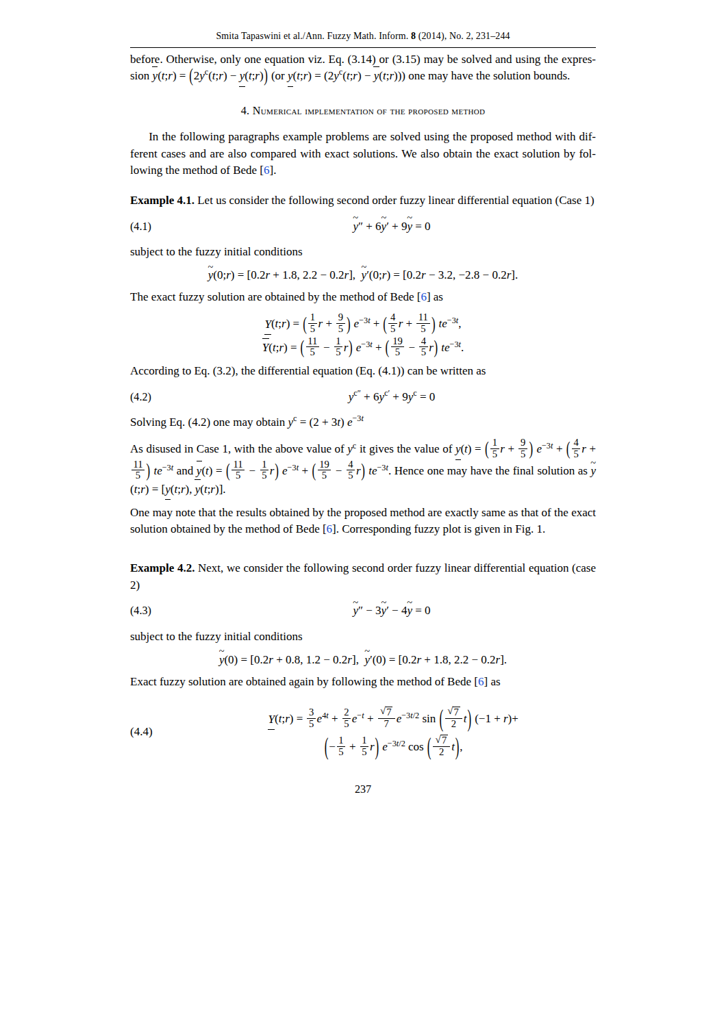Smita Tapaswini et al./Ann. Fuzzy Math. Inform. 8 (2014), No. 2, 231–244
before. Otherwise, only one equation viz. Eq. (3.14) or (3.15) may be solved and using the expression y(t;r) = (2yc(t;r) − y(t;r)) (or y(t;r) = (2yc(t;r) − y(t;r))) one may have the solution bounds.
4. Numerical implementation of the proposed method
In the following paragraphs example problems are solved using the proposed method with different cases and are also compared with exact solutions. We also obtain the exact solution by following the method of Bede [6].
Example 4.1. Let us consider the following second order fuzzy linear differential equation (Case 1)
(4.1)
y″ + 6y′ + 9y = 0
subject to the fuzzy initial conditions
y(0;r) = [0.2r + 1.8, 2.2 − 0.2r], y′(0;r) = [0.2r − 3.2, −2.8 − 0.2r].
The exact fuzzy solution are obtained by the method of Bede [6] as
Y(t;r) = (15 r + 95) e−3t + (45 r + 115) te−3t, Y(t;r) = (115 − 15 r) e−3t + (195 − 45 r) te−3t.
According to Eq. (3.2), the differential equation (Eq. (4.1)) can be written as
(4.2)
yc″ + 6yc′ + 9yc = 0
Solving Eq. (4.2) one may obtain yc = (2 + 3t) e−3t
As disused in Case 1, with the above value of yc it gives the value of y(t) = (15 r + 95) e−3t + (45 r + 115) te−3t and y(t) = (115 − 15 r) e−3t + (195 − 45 r) te−3t. Hence one may have the final solution as y(t;r) = [y(t;r), y(t;r)].
One may note that the results obtained by the proposed method are exactly same as that of the exact solution obtained by the method of Bede [6]. Corresponding fuzzy plot is given in Fig. 1.
Example 4.2. Next, we consider the following second order fuzzy linear differential equation (case 2)
(4.3)
y″ − 3y′ − 4y = 0
subject to the fuzzy initial conditions
y(0) = [0.2r + 0.8, 1.2 − 0.2r], y′(0) = [0.2r + 1.8, 2.2 − 0.2r].
Exact fuzzy solution are obtained again by following the method of Bede [6] as
(4.4)
Y(t;r) = 35 e4t + 25 e−t + 77 e−3t/2 sin (72 t) (−1 + r)+ (−15 + 15 r) e−3t/2 cos (72 t),
237